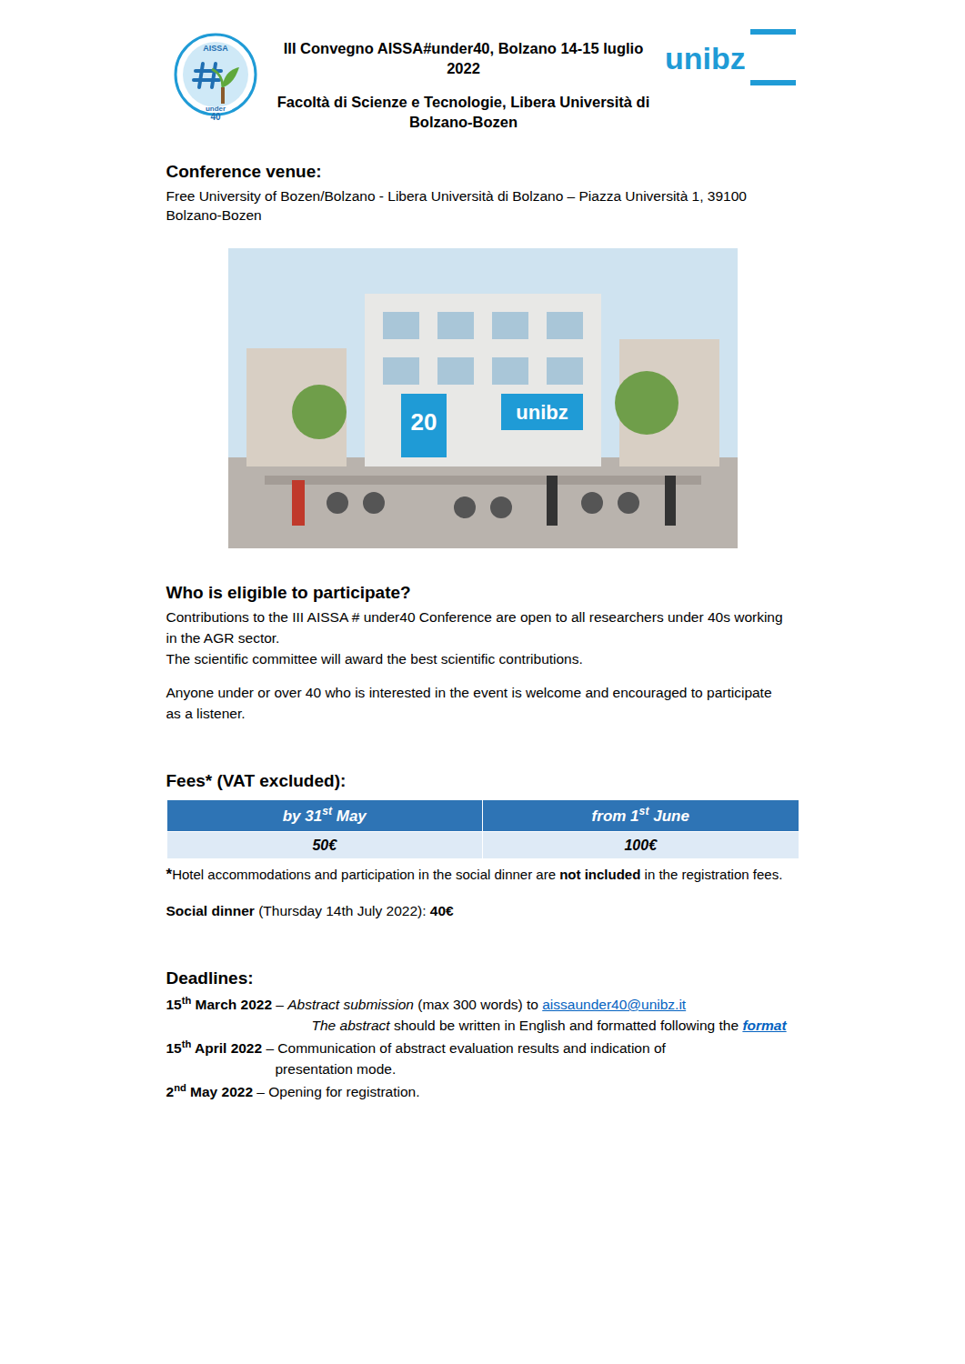AISSA under 40
III Convegno AISSA#under40, Bolzano 14-15 luglio 2022
Facoltà di Scienze e Tecnologie, Libera Università di Bolzano-Bozen
unibz
Conference venue:
Free University of Bozen/Bolzano - Libera Università di Bolzano – Piazza Università 1, 39100
Bolzano-Bozen
Who is eligible to participate?
Contributions to the III AISSA # under40 Conference are open to all researchers under 40s working
in the AGR sector.
The scientific committee will award the best scientific contributions.
Anyone under or over 40 who is interested in the event is welcome and encouraged to participate
as a listener.
Fees* (VAT excluded):
| by 31 st May | from 1 st June |
| --- | --- |
| 50€ | 100€ |
*Hotel accommodations and participation in the social dinner are not included in the registration fees.
Social dinner (Thursday 14th July 2022): 40€
Deadlines:
15th March 2022 – Abstract submission (max 300 words) to aissaunder40@unibz.it
The abstract should be written in English and formatted following the format
15th April 2022 – Communication of abstract evaluation results and indication of
presentation mode.
2nd May 2022 – Opening for registration.